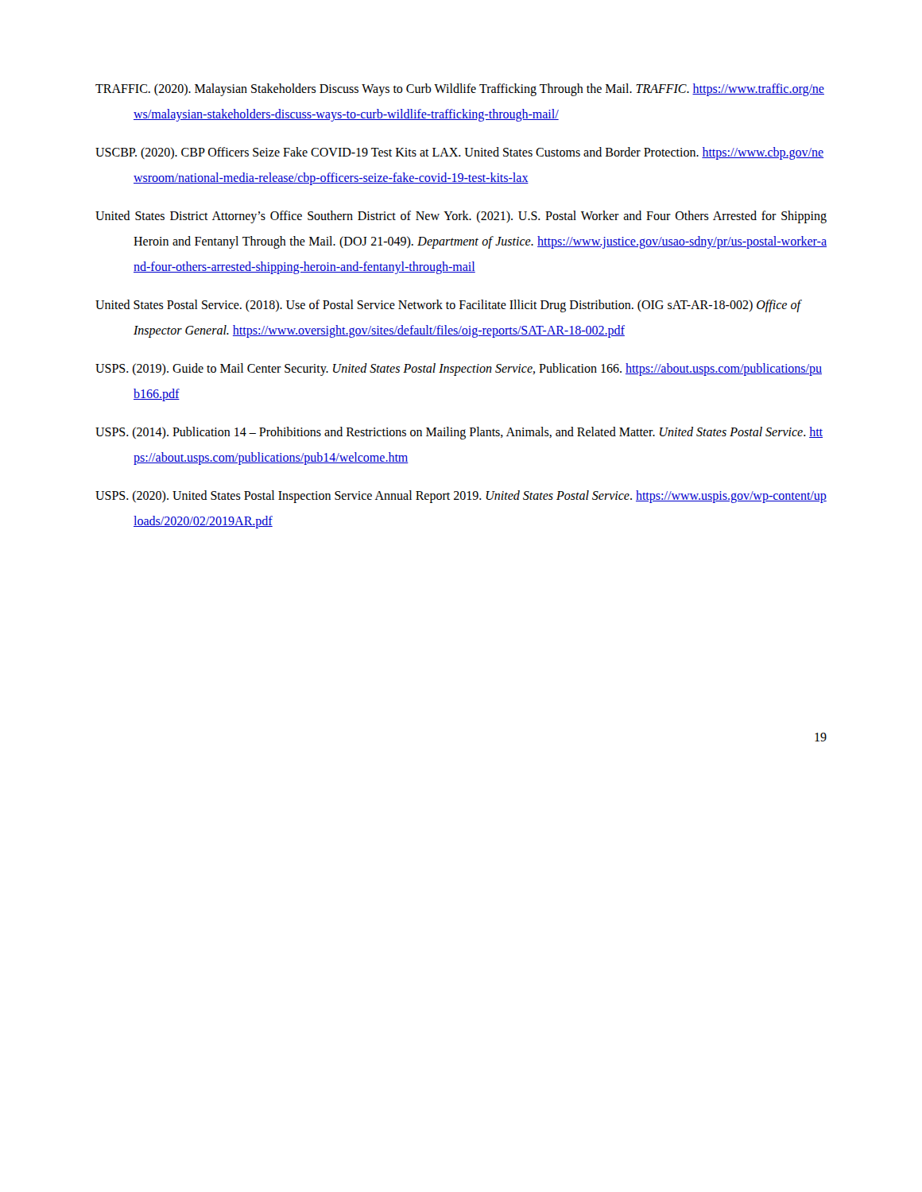TRAFFIC. (2020). Malaysian Stakeholders Discuss Ways to Curb Wildlife Trafficking Through the Mail. TRAFFIC. https://www.traffic.org/news/malaysian-stakeholders-discuss-ways-to-curb-wildlife-trafficking-through-mail/
USCBP. (2020). CBP Officers Seize Fake COVID-19 Test Kits at LAX. United States Customs and Border Protection. https://www.cbp.gov/newsroom/national-media-release/cbp-officers-seize-fake-covid-19-test-kits-lax
United States District Attorney’s Office Southern District of New York. (2021). U.S. Postal Worker and Four Others Arrested for Shipping Heroin and Fentanyl Through the Mail. (DOJ 21-049). Department of Justice. https://www.justice.gov/usao-sdny/pr/us-postal-worker-and-four-others-arrested-shipping-heroin-and-fentanyl-through-mail
United States Postal Service. (2018). Use of Postal Service Network to Facilitate Illicit Drug Distribution. (OIG sAT-AR-18-002) Office of Inspector General. https://www.oversight.gov/sites/default/files/oig-reports/SAT-AR-18-002.pdf
USPS. (2019). Guide to Mail Center Security. United States Postal Inspection Service, Publication 166. https://about.usps.com/publications/pub166.pdf
USPS. (2014). Publication 14 – Prohibitions and Restrictions on Mailing Plants, Animals, and Related Matter. United States Postal Service. https://about.usps.com/publications/pub14/welcome.htm
USPS. (2020). United States Postal Inspection Service Annual Report 2019. United States Postal Service. https://www.uspis.gov/wp-content/uploads/2020/02/2019AR.pdf
19